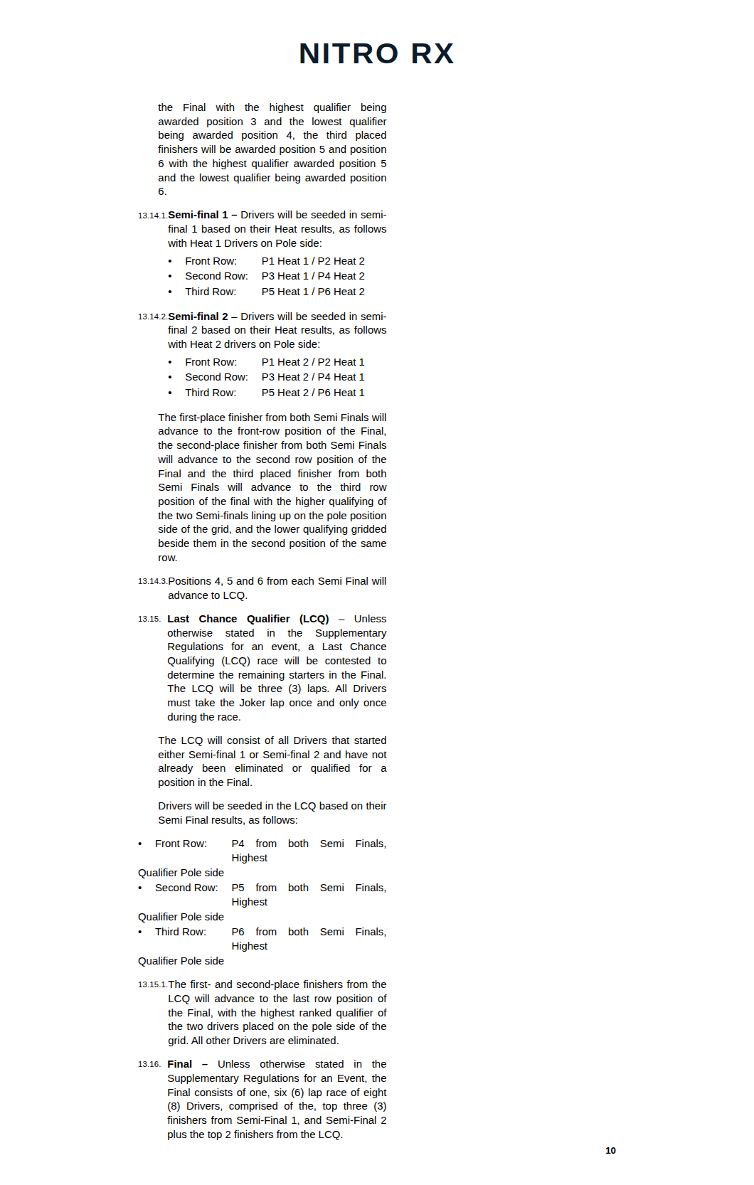NITRO RX
the Final with the highest qualifier being awarded position 3 and the lowest qualifier being awarded position 4, the third placed finishers will be awarded position 5 and position 6 with the highest qualifier awarded position 5 and the lowest qualifier being awarded position 6.
13.14.1.
Semi-final 1 – Drivers will be seeded in semi-final 1 based on their Heat results, as follows with Heat 1 Drivers on Pole side:
•Front Row: P1 Heat 1 / P2 Heat 2
•Second Row: P3 Heat 1 / P4 Heat 2
•Third Row: P5 Heat 1 / P6 Heat 2
13.14.2.
Semi-final 2 – Drivers will be seeded in semi-final 2 based on their Heat results, as follows with Heat 2 drivers on Pole side:
•Front Row: P1 Heat 2 / P2 Heat 1
•Second Row: P3 Heat 2 / P4 Heat 1
•Third Row: P5 Heat 2 / P6 Heat 1
The first-place finisher from both Semi Finals will advance to the front-row position of the Final, the second-place finisher from both Semi Finals will advance to the second row position of the Final and the third placed finisher from both Semi Finals will advance to the third row position of the final with the higher qualifying of the two Semi-finals lining up on the pole position side of the grid, and the lower qualifying gridded beside them in the second position of the same row.
13.14.3.
Positions 4, 5 and 6 from each Semi Final will advance to LCQ.
13.15.
Last Chance Qualifier (LCQ) – Unless otherwise stated in the Supplementary Regulations for an event, a Last Chance Qualifying (LCQ) race will be contested to determine the remaining starters in the Final. The LCQ will be three (3) laps. All Drivers must take the Joker lap once and only once during the race.
The LCQ will consist of all Drivers that started either Semi-final 1 or Semi-final 2 and have not already been eliminated or qualified for a position in the Final.
Drivers will be seeded in the LCQ based on their Semi Final results, as follows:
•Front Row: P4 from both Semi Finals, Highest
Qualifier Pole side
•Second Row: P5 from both Semi Finals, Highest
Qualifier Pole side
•Third Row: P6 from both Semi Finals, Highest
Qualifier Pole side
13.15.1.
The first- and second-place finishers from the LCQ will advance to the last row position of the Final, with the highest ranked qualifier of the two drivers placed on the pole side of the grid. All other Drivers are eliminated.
13.16.
Final – Unless otherwise stated in the Supplementary Regulations for an Event, the Final consists of one, six (6) lap race of eight (8) Drivers, comprised of the, top three (3) finishers from Semi-Final 1, and Semi-Final 2 plus the top 2 finishers from the LCQ.
10